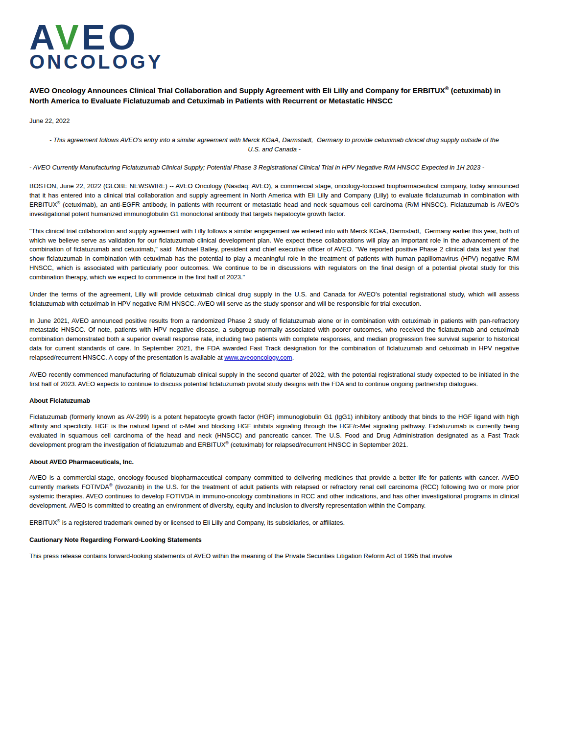AVEO ONCOLOGY
AVEO Oncology Announces Clinical Trial Collaboration and Supply Agreement with Eli Lilly and Company for ERBITUX® (cetuximab) in North America to Evaluate Ficlatuzumab and Cetuximab in Patients with Recurrent or Metastatic HNSCC
June 22, 2022
- This agreement follows AVEO's entry into a similar agreement with Merck KGaA, Darmstadt, Germany to provide cetuximab clinical drug supply outside of the U.S. and Canada -
- AVEO Currently Manufacturing Ficlatuzumab Clinical Supply; Potential Phase 3 Registrational Clinical Trial in HPV Negative R/M HNSCC Expected in 1H 2023 -
BOSTON, June 22, 2022 (GLOBE NEWSWIRE) -- AVEO Oncology (Nasdaq: AVEO), a commercial stage, oncology-focused biopharmaceutical company, today announced that it has entered into a clinical trial collaboration and supply agreement in North America with Eli Lilly and Company (Lilly) to evaluate ficlatuzumab in combination with ERBITUX® (cetuximab), an anti-EGFR antibody, in patients with recurrent or metastatic head and neck squamous cell carcinoma (R/M HNSCC). Ficlatuzumab is AVEO's investigational potent humanized immunoglobulin G1 monoclonal antibody that targets hepatocyte growth factor.
"This clinical trial collaboration and supply agreement with Lilly follows a similar engagement we entered into with Merck KGaA, Darmstadt, Germany earlier this year, both of which we believe serve as validation for our ficlatuzumab clinical development plan. We expect these collaborations will play an important role in the advancement of the combination of ficlatuzumab and cetuximab," said Michael Bailey, president and chief executive officer of AVEO. "We reported positive Phase 2 clinical data last year that show ficlatuzumab in combination with cetuximab has the potential to play a meaningful role in the treatment of patients with human papillomavirus (HPV) negative R/M HNSCC, which is associated with particularly poor outcomes. We continue to be in discussions with regulators on the final design of a potential pivotal study for this combination therapy, which we expect to commence in the first half of 2023."
Under the terms of the agreement, Lilly will provide cetuximab clinical drug supply in the U.S. and Canada for AVEO's potential registrational study, which will assess ficlatuzumab with cetuximab in HPV negative R/M HNSCC. AVEO will serve as the study sponsor and will be responsible for trial execution.
In June 2021, AVEO announced positive results from a randomized Phase 2 study of ficlatuzumab alone or in combination with cetuximab in patients with pan-refractory metastatic HNSCC. Of note, patients with HPV negative disease, a subgroup normally associated with poorer outcomes, who received the ficlatuzumab and cetuximab combination demonstrated both a superior overall response rate, including two patients with complete responses, and median progression free survival superior to historical data for current standards of care. In September 2021, the FDA awarded Fast Track designation for the combination of ficlatuzumab and cetuximab in HPV negative relapsed/recurrent HNSCC. A copy of the presentation is available at www.aveooncology.com.
AVEO recently commenced manufacturing of ficlatuzumab clinical supply in the second quarter of 2022, with the potential registrational study expected to be initiated in the first half of 2023. AVEO expects to continue to discuss potential ficlatuzumab pivotal study designs with the FDA and to continue ongoing partnership dialogues.
About Ficlatuzumab
Ficlatuzumab (formerly known as AV-299) is a potent hepatocyte growth factor (HGF) immunoglobulin G1 (IgG1) inhibitory antibody that binds to the HGF ligand with high affinity and specificity. HGF is the natural ligand of c-Met and blocking HGF inhibits signaling through the HGF/c-Met signaling pathway. Ficlatuzumab is currently being evaluated in squamous cell carcinoma of the head and neck (HNSCC) and pancreatic cancer. The U.S. Food and Drug Administration designated as a Fast Track development program the investigation of ficlatuzumab and ERBITUX® (cetuximab) for relapsed/recurrent HNSCC in September 2021.
About AVEO Pharmaceuticals, Inc.
AVEO is a commercial-stage, oncology-focused biopharmaceutical company committed to delivering medicines that provide a better life for patients with cancer. AVEO currently markets FOTIVDA® (tivozanib) in the U.S. for the treatment of adult patients with relapsed or refractory renal cell carcinoma (RCC) following two or more prior systemic therapies. AVEO continues to develop FOTIVDA in immuno-oncology combinations in RCC and other indications, and has other investigational programs in clinical development. AVEO is committed to creating an environment of diversity, equity and inclusion to diversify representation within the Company.
ERBITUX® is a registered trademark owned by or licensed to Eli Lilly and Company, its subsidiaries, or affiliates.
Cautionary Note Regarding Forward-Looking Statements
This press release contains forward-looking statements of AVEO within the meaning of the Private Securities Litigation Reform Act of 1995 that involve